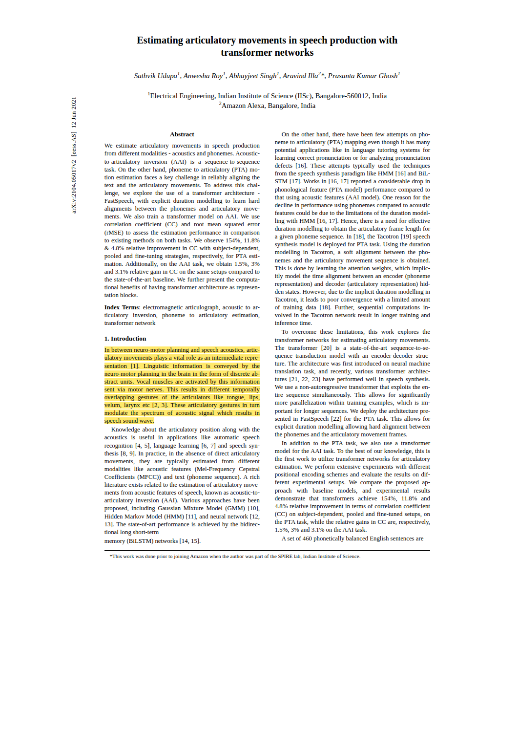arXiv:2104.05017v2 [eess.AS] 12 Jun 2021
Estimating articulatory movements in speech production with transformer networks
Sathvik Udupa1, Anwesha Roy1, Abhayjeet Singh1, Aravind Illa2*, Prasanta Kumar Ghosh1
1Electrical Engineering, Indian Institute of Science (IISc), Bangalore-560012, India
2Amazon Alexa, Bangalore, India
Abstract
We estimate articulatory movements in speech production from different modalities - acoustics and phonemes. Acoustic-to-articulatory inversion (AAI) is a sequence-to-sequence task. On the other hand, phoneme to articulatory (PTA) motion estimation faces a key challenge in reliably aligning the text and the articulatory movements. To address this challenge, we explore the use of a transformer architecture - FastSpeech, with explicit duration modelling to learn hard alignments between the phonemes and articulatory movements. We also train a transformer model on AAI. We use correlation coefficient (CC) and root mean squared error (rMSE) to assess the estimation performance in comparison to existing methods on both tasks. We observe 154%, 11.8% & 4.8% relative improvement in CC with subject-dependent, pooled and fine-tuning strategies, respectively, for PTA estimation. Additionally, on the AAI task, we obtain 1.5%, 3% and 3.1% relative gain in CC on the same setups compared to the state-of-the-art baseline. We further present the computational benefits of having transformer architecture as representation blocks.
Index Terms: electromagnetic articulograph, acoustic to articulatory inversion, phoneme to articulatory estimation, transformer network
1. Introduction
In between neuro-motor planning and speech acoustics, articulatory movements plays a vital role as an intermediate representation [1]. Linguistic information is conveyed by the neuro-motor planning in the brain in the form of discrete abstract units. Vocal muscles are activated by this information sent via motor nerves. This results in different temporally overlapping gestures of the articulators like tongue, lips, velum, larynx etc [2, 3]. These articulatory gestures in turn modulate the spectrum of acoustic signal which results in speech sound wave.
Knowledge about the articulatory position along with the acoustics is useful in applications like automatic speech recognition [4, 5], language learning [6, 7] and speech synthesis [8, 9]. In practice, in the absence of direct articulatory movements, they are typically estimated from different modalities like acoustic features (Mel-Frequency Cepstral Coefficients (MFCC)) and text (phoneme sequence). A rich literature exists related to the estimation of articulatory movements from acoustic features of speech, known as acoustic-to-articulatory inversion (AAI). Various approaches have been proposed, including Gaussian Mixture Model (GMM) [10], Hidden Markov Model (HMM) [11], and neural network [12, 13]. The state-of-art performance is achieved by the bidirectional long short-term
memory (BiLSTM) networks [14, 15].
On the other hand, there have been few attempts on phoneme to articulatory (PTA) mapping even though it has many potential applications like in language tutoring systems for learning correct pronunciation or for analyzing pronunciation defects [16]. These attempts typically used the techniques from the speech synthesis paradigm like HMM [16] and BiL-STM [17]. Works in [16, 17] reported a considerable drop in phonological feature (PTA model) performance compared to that using acoustic features (AAI model). One reason for the decline in performance using phonemes compared to acoustic features could be due to the limitations of the duration modelling with HMM [16, 17]. Hence, there is a need for effective duration modelling to obtain the articulatory frame length for a given phoneme sequence. In [18], the Tacotron [19] speech synthesis model is deployed for PTA task. Using the duration modelling in Tacotron, a soft alignment between the phonemes and the articulatory movement sequence is obtained. This is done by learning the attention weights, which implicitly model the time alignment between an encoder (phoneme representation) and decoder (articulatory representation) hidden states. However, due to the implicit duration modelling in Tacotron, it leads to poor convergence with a limited amount of training data [18]. Further, sequential computations involved in the Tacotron network result in longer training and inference time.
To overcome these limitations, this work explores the transformer networks for estimating articulatory movements. The transformer [20] is a state-of-the-art sequence-to-sequence transduction model with an encoder-decoder structure. The architecture was first introduced on neural machine translation task, and recently, various transformer architectures [21, 22, 23] have performed well in speech synthesis. We use a non-autoregressive transformer that exploits the entire sequence simultaneously. This allows for significantly more parallelization within training examples, which is important for longer sequences. We deploy the architecture presented in FastSpeech [22] for the PTA task. This allows for explicit duration modelling allowing hard alignment between the phonemes and the articulatory movement frames.
In addition to the PTA task, we also use a transformer model for the AAI task. To the best of our knowledge, this is the first work to utilize transformer networks for articulatory estimation. We perform extensive experiments with different positional encoding schemes and evaluate the results on different experimental setups. We compare the proposed approach with baseline models, and experimental results demonstrate that transformers achieve 154%, 11.8% and 4.8% relative improvement in terms of correlation coefficient (CC) on subject-dependent, pooled and fine-tuned setups, on the PTA task, while the relative gains in CC are, respectively, 1.5%, 3% and 3.1% on the AAI task.
A set of 460 phonetically balanced English sentences are
*This work was done prior to joining Amazon when the author was part of the SPIRE lab, Indian Institute of Science.